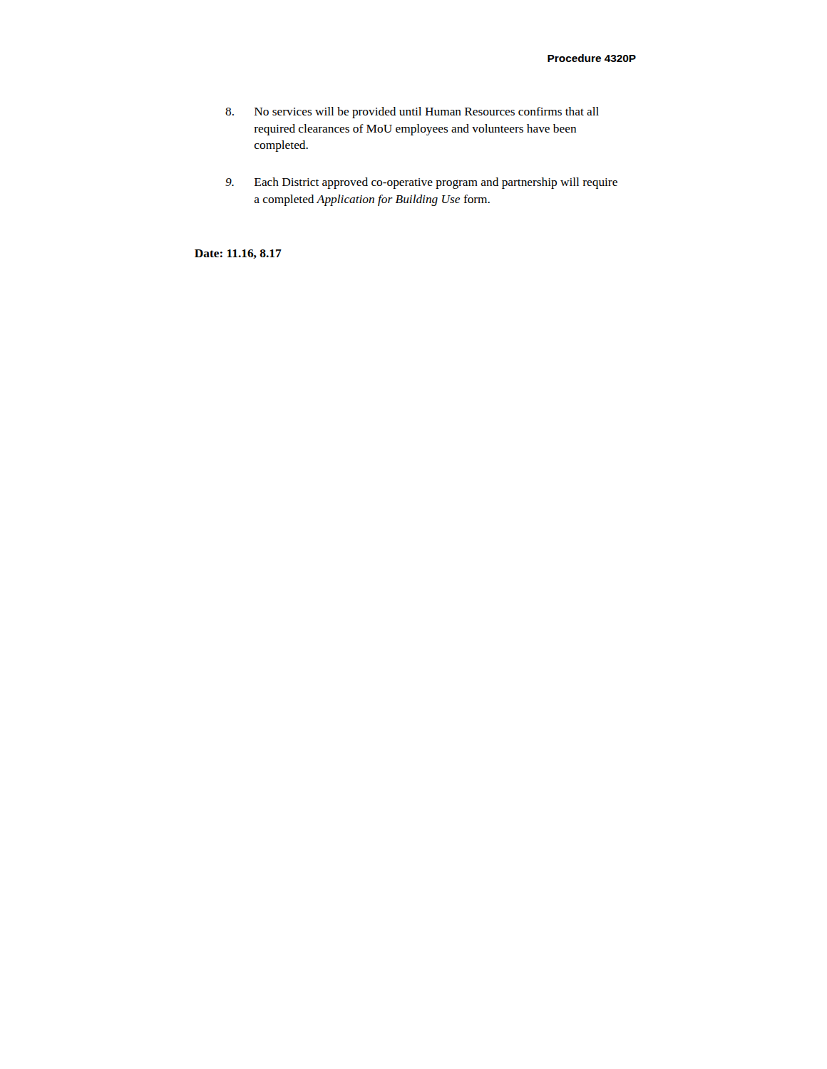Procedure 4320P
8. No services will be provided until Human Resources confirms that all required clearances of MoU employees and volunteers have been completed.
9. Each District approved co-operative program and partnership will require a completed Application for Building Use form.
Date: 11.16, 8.17